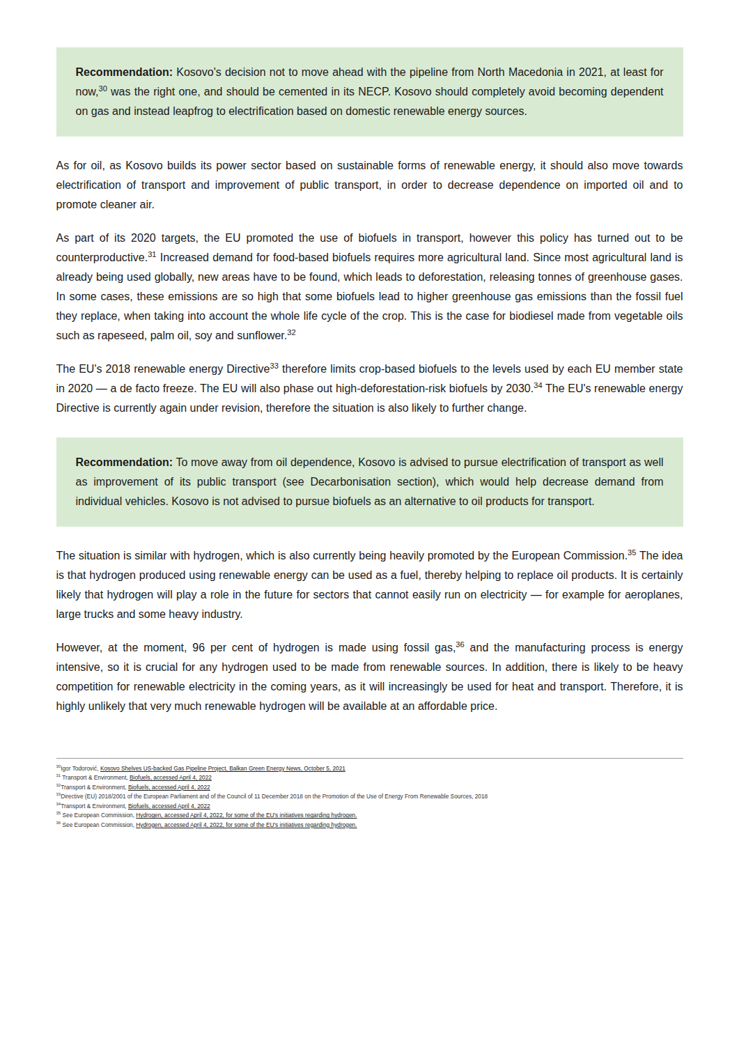Recommendation: Kosovo's decision not to move ahead with the pipeline from North Macedonia in 2021, at least for now,30 was the right one, and should be cemented in its NECP. Kosovo should completely avoid becoming dependent on gas and instead leapfrog to electrification based on domestic renewable energy sources.
As for oil, as Kosovo builds its power sector based on sustainable forms of renewable energy, it should also move towards electrification of transport and improvement of public transport, in order to decrease dependence on imported oil and to promote cleaner air.
As part of its 2020 targets, the EU promoted the use of biofuels in transport, however this policy has turned out to be counterproductive.31 Increased demand for food-based biofuels requires more agricultural land. Since most agricultural land is already being used globally, new areas have to be found, which leads to deforestation, releasing tonnes of greenhouse gases. In some cases, these emissions are so high that some biofuels lead to higher greenhouse gas emissions than the fossil fuel they replace, when taking into account the whole life cycle of the crop. This is the case for biodiesel made from vegetable oils such as rapeseed, palm oil, soy and sunflower.32
The EU's 2018 renewable energy Directive33 therefore limits crop-based biofuels to the levels used by each EU member state in 2020 — a de facto freeze. The EU will also phase out high-deforestation-risk biofuels by 2030.34 The EU's renewable energy Directive is currently again under revision, therefore the situation is also likely to further change.
Recommendation: To move away from oil dependence, Kosovo is advised to pursue electrification of transport as well as improvement of its public transport (see Decarbonisation section), which would help decrease demand from individual vehicles. Kosovo is not advised to pursue biofuels as an alternative to oil products for transport.
The situation is similar with hydrogen, which is also currently being heavily promoted by the European Commission.35 The idea is that hydrogen produced using renewable energy can be used as a fuel, thereby helping to replace oil products. It is certainly likely that hydrogen will play a role in the future for sectors that cannot easily run on electricity — for example for aeroplanes, large trucks and some heavy industry.
However, at the moment, 96 per cent of hydrogen is made using fossil gas,36 and the manufacturing process is energy intensive, so it is crucial for any hydrogen used to be made from renewable sources. In addition, there is likely to be heavy competition for renewable electricity in the coming years, as it will increasingly be used for heat and transport. Therefore, it is highly unlikely that very much renewable hydrogen will be available at an affordable price.
30Igor Todorović, Kosovo Shelves US-backed Gas Pipeline Project, Balkan Green Energy News, October 5, 2021
31 Transport & Environment, Biofuels, accessed April 4, 2022
32Transport & Environment, Biofuels, accessed April 4, 2022
33Directive (EU) 2018/2001 of the European Parliament and of the Council of 11 December 2018 on the Promotion of the Use of Energy From Renewable Sources, 2018
34Transport & Environment, Biofuels, accessed April 4, 2022
35 See European Commission, Hydrogen, accessed April 4, 2022, for some of the EU's initiatives regarding hydrogen.
36 See European Commission, Hydrogen, accessed April 4, 2022, for some of the EU's initiatives regarding hydrogen.